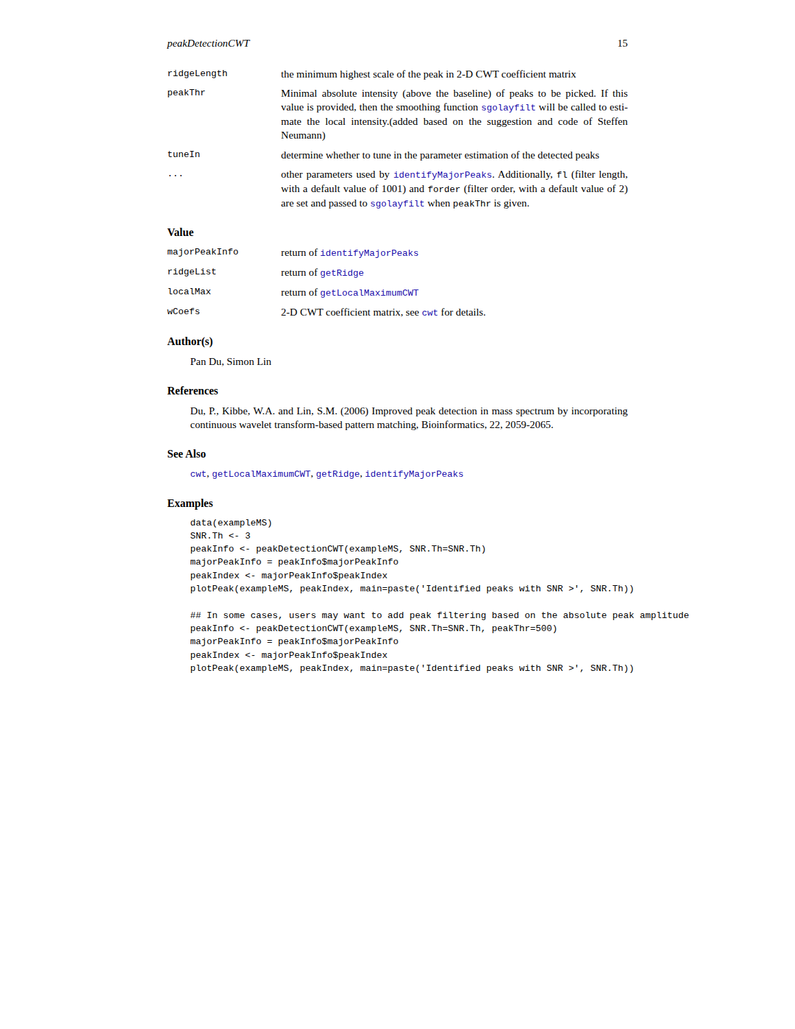peakDetectionCWT
15
ridgeLength
the minimum highest scale of the peak in 2-D CWT coefficient matrix
peakThr
Minimal absolute intensity (above the baseline) of peaks to be picked. If this value is provided, then the smoothing function sgolayfilt will be called to estimate the local intensity.(added based on the suggestion and code of Steffen Neumann)
tuneIn
determine whether to tune in the parameter estimation of the detected peaks
...
other parameters used by identifyMajorPeaks. Additionally, fl (filter length, with a default value of 1001) and forder (filter order, with a default value of 2) are set and passed to sgolayfilt when peakThr is given.
Value
majorPeakInfo
return of identifyMajorPeaks
ridgeList
return of getRidge
localMax
return of getLocalMaximumCWT
wCoefs
2-D CWT coefficient matrix, see cwt for details.
Author(s)
Pan Du, Simon Lin
References
Du, P., Kibbe, W.A. and Lin, S.M. (2006) Improved peak detection in mass spectrum by incorporating continuous wavelet transform-based pattern matching, Bioinformatics, 22, 2059-2065.
See Also
cwt, getLocalMaximumCWT, getRidge, identifyMajorPeaks
Examples
data(exampleMS)
SNR.Th <- 3
peakInfo <- peakDetectionCWT(exampleMS, SNR.Th=SNR.Th)
majorPeakInfo = peakInfo$majorPeakInfo
peakIndex <- majorPeakInfo$peakIndex
plotPeak(exampleMS, peakIndex, main=paste('Identified peaks with SNR >', SNR.Th))

## In some cases, users may want to add peak filtering based on the absolute peak amplitude
peakInfo <- peakDetectionCWT(exampleMS, SNR.Th=SNR.Th, peakThr=500)
majorPeakInfo = peakInfo$majorPeakInfo
peakIndex <- majorPeakInfo$peakIndex
plotPeak(exampleMS, peakIndex, main=paste('Identified peaks with SNR >', SNR.Th))